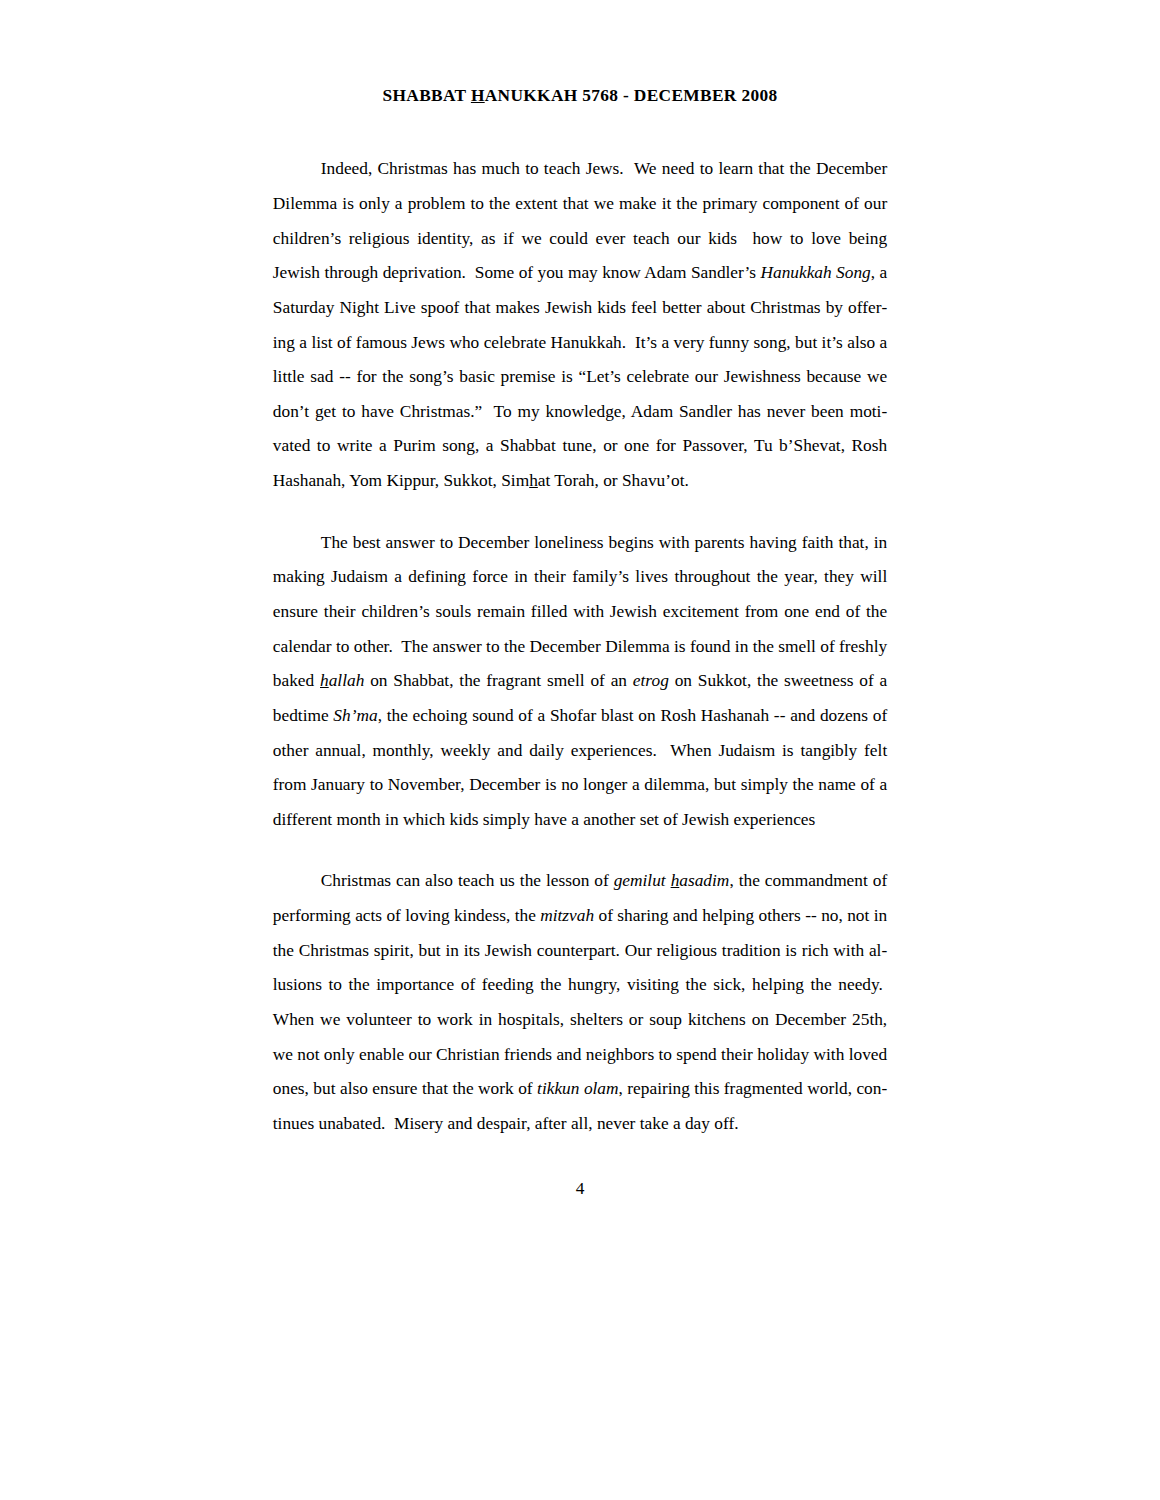SHABBAT HANUKKAH 5768 - DECEMBER 2008
Indeed, Christmas has much to teach Jews. We need to learn that the December Dilemma is only a problem to the extent that we make it the primary component of our children’s religious identity, as if we could ever teach our kids how to love being Jewish through deprivation. Some of you may know Adam Sandler’s Hanukkah Song, a Saturday Night Live spoof that makes Jewish kids feel better about Christmas by offering a list of famous Jews who celebrate Hanukkah. It’s a very funny song, but it’s also a little sad -- for the song’s basic premise is “Let’s celebrate our Jewishness because we don’t get to have Christmas.” To my knowledge, Adam Sandler has never been motivated to write a Purim song, a Shabbat tune, or one for Passover, Tu b’Shevat, Rosh Hashanah, Yom Kippur, Sukkot, Simhat Torah, or Shavu’ot.
The best answer to December loneliness begins with parents having faith that, in making Judaism a defining force in their family’s lives throughout the year, they will ensure their children’s souls remain filled with Jewish excitement from one end of the calendar to other. The answer to the December Dilemma is found in the smell of freshly baked hallah on Shabbat, the fragrant smell of an etrog on Sukkot, the sweetness of a bedtime Sh’ma, the echoing sound of a Shofar blast on Rosh Hashanah -- and dozens of other annual, monthly, weekly and daily experiences. When Judaism is tangibly felt from January to November, December is no longer a dilemma, but simply the name of a different month in which kids simply have a another set of Jewish experiences
Christmas can also teach us the lesson of gemilut hasadim, the commandment of performing acts of loving kindess, the mitzvah of sharing and helping others -- no, not in the Christmas spirit, but in its Jewish counterpart. Our religious tradition is rich with allusions to the importance of feeding the hungry, visiting the sick, helping the needy. When we volunteer to work in hospitals, shelters or soup kitchens on December 25th, we not only enable our Christian friends and neighbors to spend their holiday with loved ones, but also ensure that the work of tikkun olam, repairing this fragmented world, continues unabated. Misery and despair, after all, never take a day off.
4